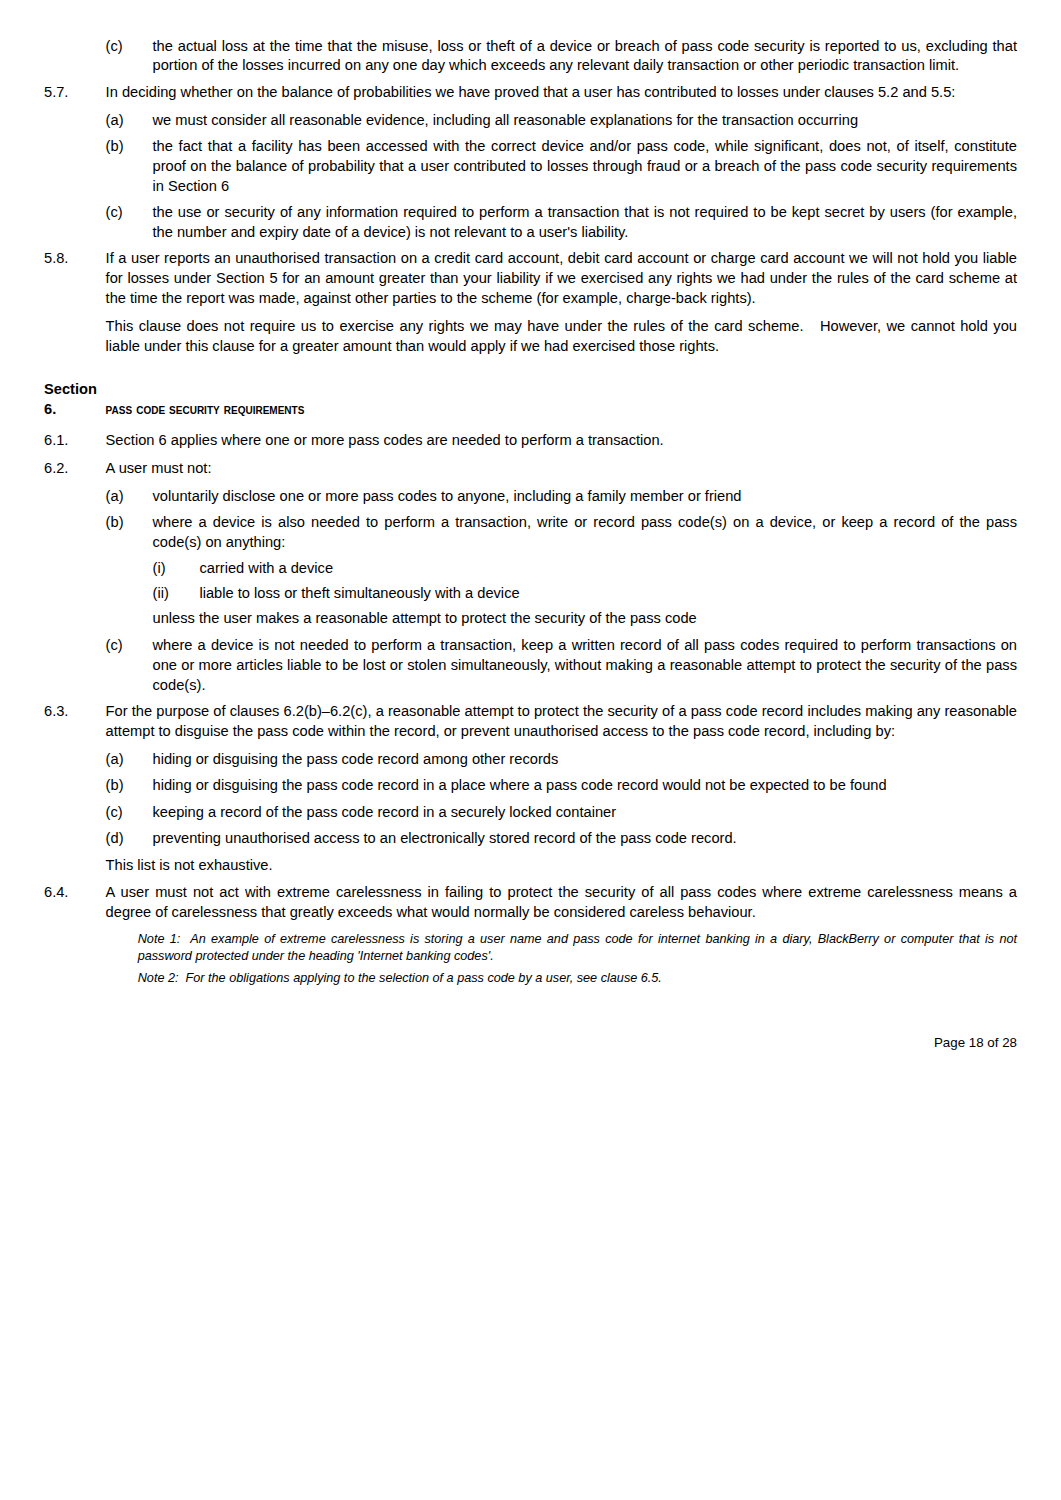(c)
the actual loss at the time that the misuse, loss or theft of a device or breach of pass code security is reported to us, excluding that portion of the losses incurred on any one day which exceeds any relevant daily transaction or other periodic transaction limit.
5.7.
In deciding whether on the balance of probabilities we have proved that a user has contributed to losses under clauses 5.2 and 5.5:
(a)
we must consider all reasonable evidence, including all reasonable explanations for the transaction occurring
(b)
the fact that a facility has been accessed with the correct device and/or pass code, while significant, does not, of itself, constitute proof on the balance of probability that a user contributed to losses through fraud or a breach of the pass code security requirements in Section 6
(c)
the use or security of any information required to perform a transaction that is not required to be kept secret by users (for example, the number and expiry date of a device) is not relevant to a user's liability.
5.8.
If a user reports an unauthorised transaction on a credit card account, debit card account or charge card account we will not hold you liable for losses under Section 5 for an amount greater than your liability if we exercised any rights we had under the rules of the card scheme at the time the report was made, against other parties to the scheme (for example, charge-back rights).
This clause does not require us to exercise any rights we may have under the rules of the card scheme. However, we cannot hold you liable under this clause for a greater amount than would apply if we had exercised those rights.
Section 6. Pass code security requirements
6.1.
Section 6 applies where one or more pass codes are needed to perform a transaction.
6.2.
A user must not:
(a)
voluntarily disclose one or more pass codes to anyone, including a family member or friend
(b)
where a device is also needed to perform a transaction, write or record pass code(s) on a device, or keep a record of the pass code(s) on anything:
(i)
carried with a device
(ii)
liable to loss or theft simultaneously with a device
unless the user makes a reasonable attempt to protect the security of the pass code
(c)
where a device is not needed to perform a transaction, keep a written record of all pass codes required to perform transactions on one or more articles liable to be lost or stolen simultaneously, without making a reasonable attempt to protect the security of the pass code(s).
6.3.
For the purpose of clauses 6.2(b)–6.2(c), a reasonable attempt to protect the security of a pass code record includes making any reasonable attempt to disguise the pass code within the record, or prevent unauthorised access to the pass code record, including by:
(a)
hiding or disguising the pass code record among other records
(b)
hiding or disguising the pass code record in a place where a pass code record would not be expected to be found
(c)
keeping a record of the pass code record in a securely locked container
(d)
preventing unauthorised access to an electronically stored record of the pass code record.
This list is not exhaustive.
6.4.
A user must not act with extreme carelessness in failing to protect the security of all pass codes where extreme carelessness means a degree of carelessness that greatly exceeds what would normally be considered careless behaviour.
Note 1: An example of extreme carelessness is storing a user name and pass code for internet banking in a diary, BlackBerry or computer that is not password protected under the heading 'Internet banking codes'.
Note 2: For the obligations applying to the selection of a pass code by a user, see clause 6.5.
Page 18 of 28